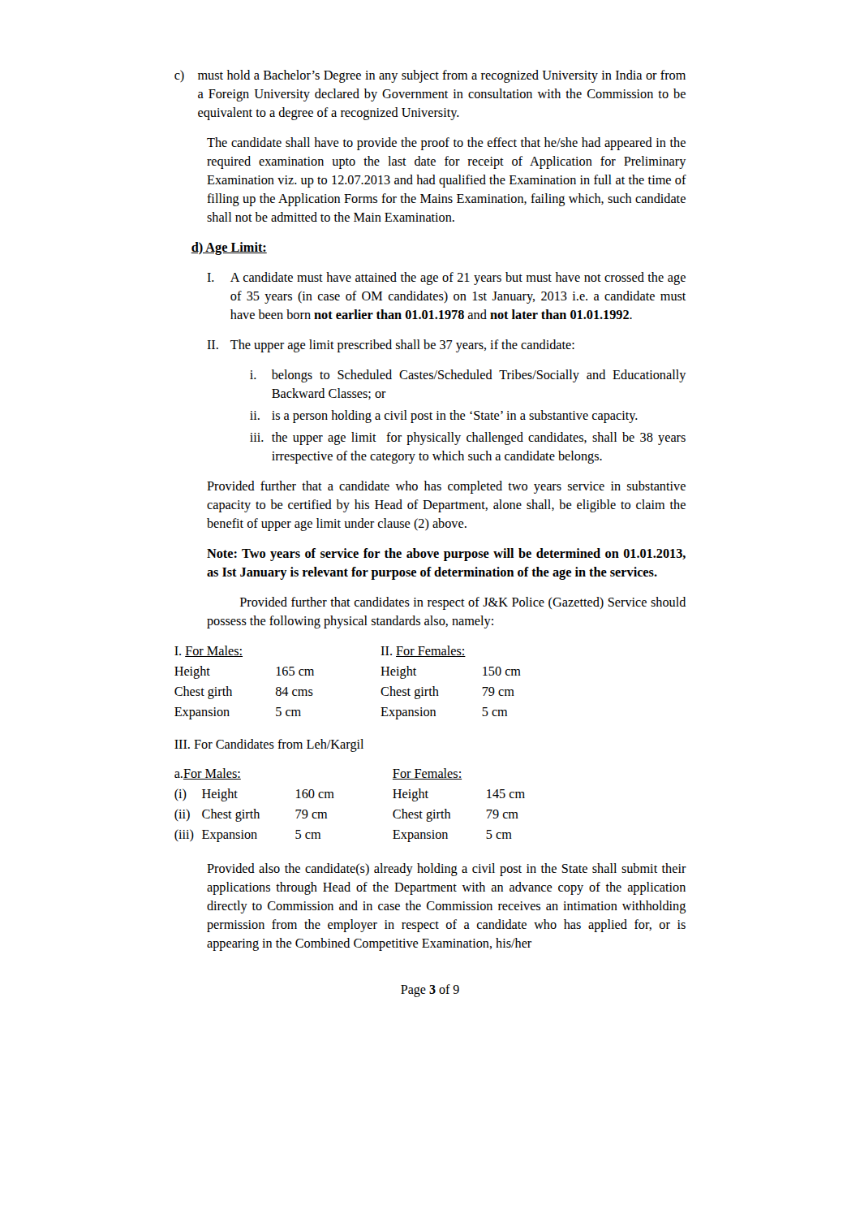c)
must hold a Bachelor’s Degree in any subject from a recognized University in India or from a Foreign University declared by Government in consultation with the Commission to be equivalent to a degree of a recognized University.
The candidate shall have to provide the proof to the effect that he/she had appeared in the required examination upto the last date for receipt of Application for Preliminary Examination viz. up to 12.07.2013 and had qualified the Examination in full at the time of filling up the Application Forms for the Mains Examination, failing which, such candidate shall not be admitted to the Main Examination.
d) Age Limit:
I.
A candidate must have attained the age of 21 years but must have not crossed the age of 35 years (in case of OM candidates) on 1st January, 2013 i.e. a candidate must have been born not earlier than 01.01.1978 and not later than 01.01.1992.
II.
The upper age limit prescribed shall be 37 years, if the candidate:
i.
belongs to Scheduled Castes/Scheduled Tribes/Socially and Educationally Backward Classes; or
ii.
is a person holding a civil post in the ‘State’ in a substantive capacity.
iii.
the upper age limit for physically challenged candidates, shall be 38 years irrespective of the category to which such a candidate belongs.
Provided further that a candidate who has completed two years service in substantive capacity to be certified by his Head of Department, alone shall, be eligible to claim the benefit of upper age limit under clause (2) above.
Note: Two years of service for the above purpose will be determined on 01.01.2013, as Ist January is relevant for purpose of determination of the age in the services.
Provided further that candidates in respect of J&K Police (Gazetted) Service should possess the following physical standards also, namely:
I. For Males:
| Height | 165 cm |
| Chest girth | 84 cms |
| Expansion | 5 cm |
II. For Females:
| Height | 150 cm |
| Chest girth | 79 cm |
| Expansion | 5 cm |
III. For Candidates from Leh/Kargil
a.For Males:
| (i) | Height | 160 cm |
| (ii) | Chest girth | 79 cm |
| (iii) | Expansion | 5 cm |
For Females:
| Height | 145 cm |
| Chest girth | 79 cm |
| Expansion | 5 cm |
Provided also the candidate(s) already holding a civil post in the State shall submit their applications through Head of the Department with an advance copy of the application directly to Commission and in case the Commission receives an intimation withholding permission from the employer in respect of a candidate who has applied for, or is appearing in the Combined Competitive Examination, his/her
Page 3 of 9